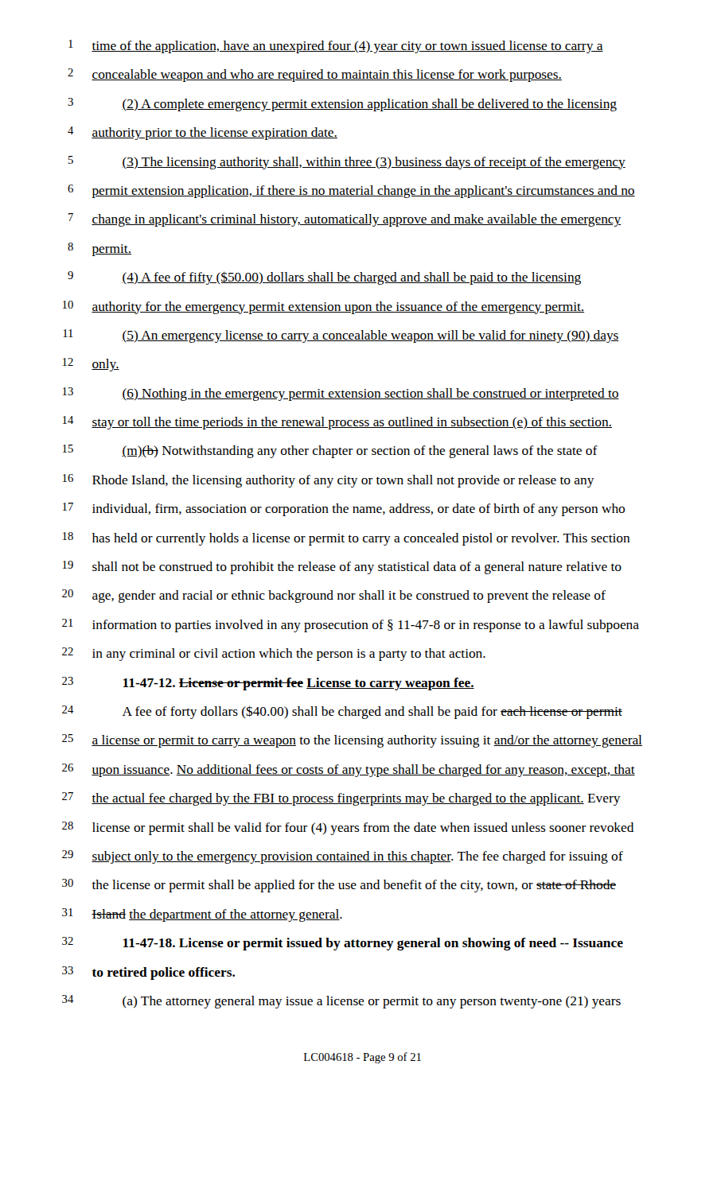time of the application, have an unexpired four (4) year city or town issued license to carry a
concealable weapon and who are required to maintain this license for work purposes.
(2) A complete emergency permit extension application shall be delivered to the licensing
authority prior to the license expiration date.
(3) The licensing authority shall, within three (3) business days of receipt of the emergency
permit extension application, if there is no material change in the applicant's circumstances and no
change in applicant's criminal history, automatically approve and make available the emergency
permit.
(4) A fee of fifty ($50.00) dollars shall be charged and shall be paid to the licensing
authority for the emergency permit extension upon the issuance of the emergency permit.
(5) An emergency license to carry a concealable weapon will be valid for ninety (90) days
only.
(6) Nothing in the emergency permit extension section shall be construed or interpreted to
stay or toll the time periods in the renewal process as outlined in subsection (e) of this section.
(m)(b) Notwithstanding any other chapter or section of the general laws of the state of
Rhode Island, the licensing authority of any city or town shall not provide or release to any
individual, firm, association or corporation the name, address, or date of birth of any person who
has held or currently holds a license or permit to carry a concealed pistol or revolver. This section
shall not be construed to prohibit the release of any statistical data of a general nature relative to
age, gender and racial or ethnic background nor shall it be construed to prevent the release of
information to parties involved in any prosecution of § 11-47-8 or in response to a lawful subpoena
in any criminal or civil action which the person is a party to that action.
11-47-12. License or permit fee License to carry weapon fee.
A fee of forty dollars ($40.00) shall be charged and shall be paid for each license or permit
a license or permit to carry a weapon to the licensing authority issuing it and/or the attorney general
upon issuance. No additional fees or costs of any type shall be charged for any reason, except, that
the actual fee charged by the FBI to process fingerprints may be charged to the applicant. Every
license or permit shall be valid for four (4) years from the date when issued unless sooner revoked
subject only to the emergency provision contained in this chapter. The fee charged for issuing of
the license or permit shall be applied for the use and benefit of the city, town, or state of Rhode
Island the department of the attorney general.
11-47-18. License or permit issued by attorney general on showing of need -- Issuance
to retired police officers.
(a) The attorney general may issue a license or permit to any person twenty-one (21) years
LC004618 - Page 9 of 21